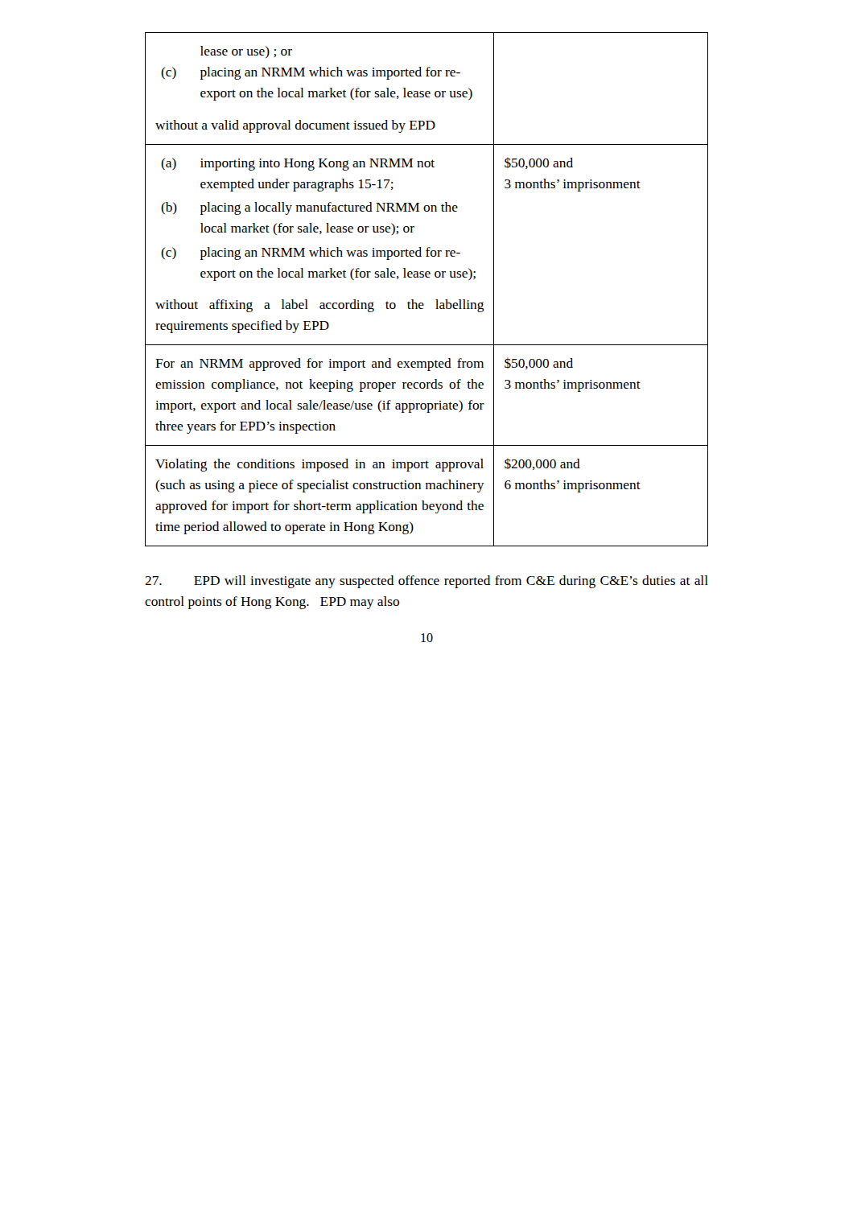| lease or use) ; or (c) placing an NRMM which was imported for re-export on the local market (for sale, lease or use) without a valid approval document issued by EPD | |
| (a) importing into Hong Kong an NRMM not exempted under paragraphs 15-17; (b) placing a locally manufactured NRMM on the local market (for sale, lease or use); or (c) placing an NRMM which was imported for re-export on the local market (for sale, lease or use); without affixing a label according to the labelling requirements specified by EPD | $50,000 and 3 months’ imprisonment |
| For an NRMM approved for import and exempted from emission compliance, not keeping proper records of the import, export and local sale/lease/use (if appropriate) for three years for EPD’s inspection | $50,000 and 3 months’ imprisonment |
| Violating the conditions imposed in an import approval (such as using a piece of specialist construction machinery approved for import for short-term application beyond the time period allowed to operate in Hong Kong) | $200,000 and 6 months’ imprisonment |
27. EPD will investigate any suspected offence reported from C&E during C&E’s duties at all control points of Hong Kong. EPD may also
10